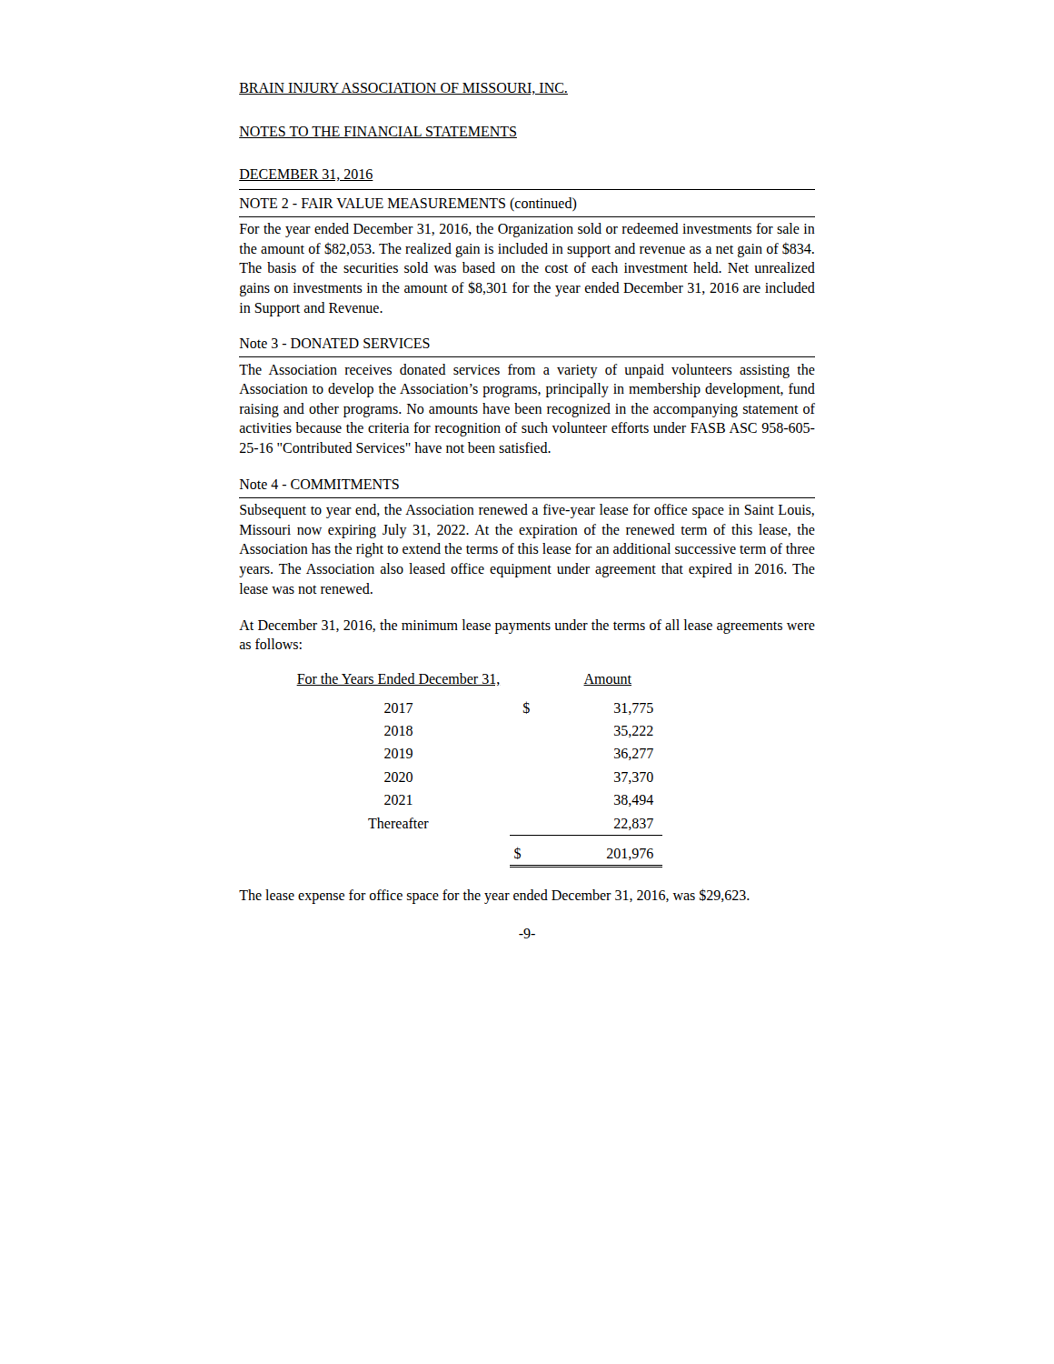BRAIN INJURY ASSOCIATION OF MISSOURI, INC.
NOTES TO THE FINANCIAL STATEMENTS
DECEMBER 31, 2016
NOTE 2 - FAIR VALUE MEASUREMENTS (continued)
For the year ended December 31, 2016, the Organization sold or redeemed investments for sale in the amount of $82,053. The realized gain is included in support and revenue as a net gain of $834. The basis of the securities sold was based on the cost of each investment held. Net unrealized gains on investments in the amount of $8,301 for the year ended December 31, 2016 are included in Support and Revenue.
Note 3 - DONATED SERVICES
The Association receives donated services from a variety of unpaid volunteers assisting the Association to develop the Association’s programs, principally in membership development, fund raising and other programs. No amounts have been recognized in the accompanying statement of activities because the criteria for recognition of such volunteer efforts under FASB ASC 958-605-25-16 "Contributed Services" have not been satisfied.
Note 4 - COMMITMENTS
Subsequent to year end, the Association renewed a five-year lease for office space in Saint Louis, Missouri now expiring July 31, 2022. At the expiration of the renewed term of this lease, the Association has the right to extend the terms of this lease for an additional successive term of three years. The Association also leased office equipment under agreement that expired in 2016. The lease was not renewed.
At December 31, 2016, the minimum lease payments under the terms of all lease agreements were as follows:
| For the Years Ended December 31, | | Amount |
| 2017 | $ | 31,775 |
| 2018 | | 35,222 |
| 2019 | | 36,277 |
| 2020 | | 37,370 |
| 2021 | | 38,494 |
| Thereafter | | 22,837 |
| | $ | 201,976 |
The lease expense for office space for the year ended December 31, 2016, was $29,623.
-9-